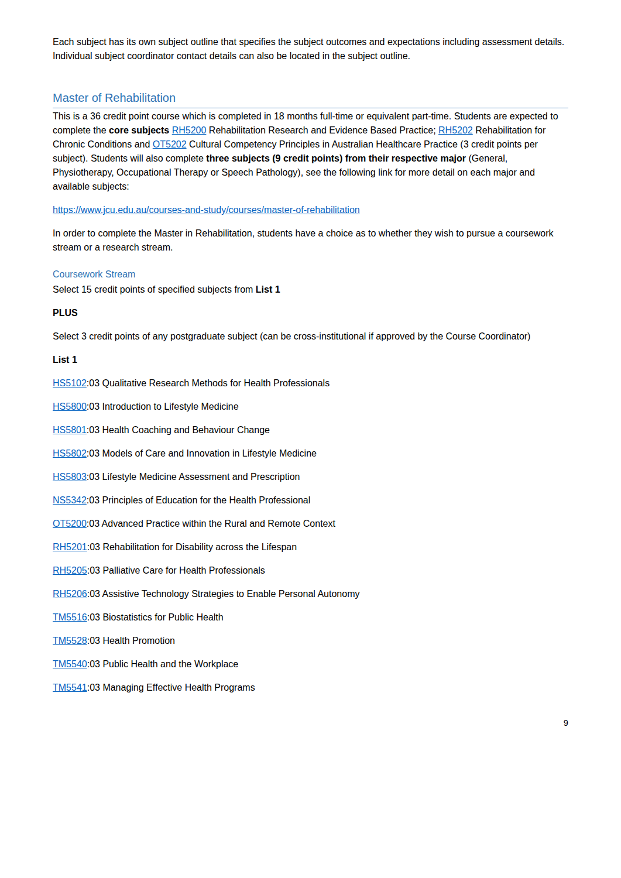Each subject has its own subject outline that specifies the subject outcomes and expectations including assessment details. Individual subject coordinator contact details can also be located in the subject outline.
Master of Rehabilitation
This is a 36 credit point course which is completed in 18 months full-time or equivalent part-time. Students are expected to complete the core subjects RH5200 Rehabilitation Research and Evidence Based Practice; RH5202 Rehabilitation for Chronic Conditions and OT5202 Cultural Competency Principles in Australian Healthcare Practice (3 credit points per subject). Students will also complete three subjects (9 credit points) from their respective major (General, Physiotherapy, Occupational Therapy or Speech Pathology), see the following link for more detail on each major and available subjects:
https://www.jcu.edu.au/courses-and-study/courses/master-of-rehabilitation
In order to complete the Master in Rehabilitation, students have a choice as to whether they wish to pursue a coursework stream or a research stream.
Coursework Stream
Select 15 credit points of specified subjects from List 1
PLUS
Select 3 credit points of any postgraduate subject (can be cross-institutional if approved by the Course Coordinator)
List 1
HS5102:03 Qualitative Research Methods for Health Professionals
HS5800:03 Introduction to Lifestyle Medicine
HS5801:03 Health Coaching and Behaviour Change
HS5802:03 Models of Care and Innovation in Lifestyle Medicine
HS5803:03 Lifestyle Medicine Assessment and Prescription
NS5342:03 Principles of Education for the Health Professional
OT5200:03 Advanced Practice within the Rural and Remote Context
RH5201:03 Rehabilitation for Disability across the Lifespan
RH5205:03 Palliative Care for Health Professionals
RH5206:03 Assistive Technology Strategies to Enable Personal Autonomy
TM5516:03 Biostatistics for Public Health
TM5528:03 Health Promotion
TM5540:03 Public Health and the Workplace
TM5541:03 Managing Effective Health Programs
9